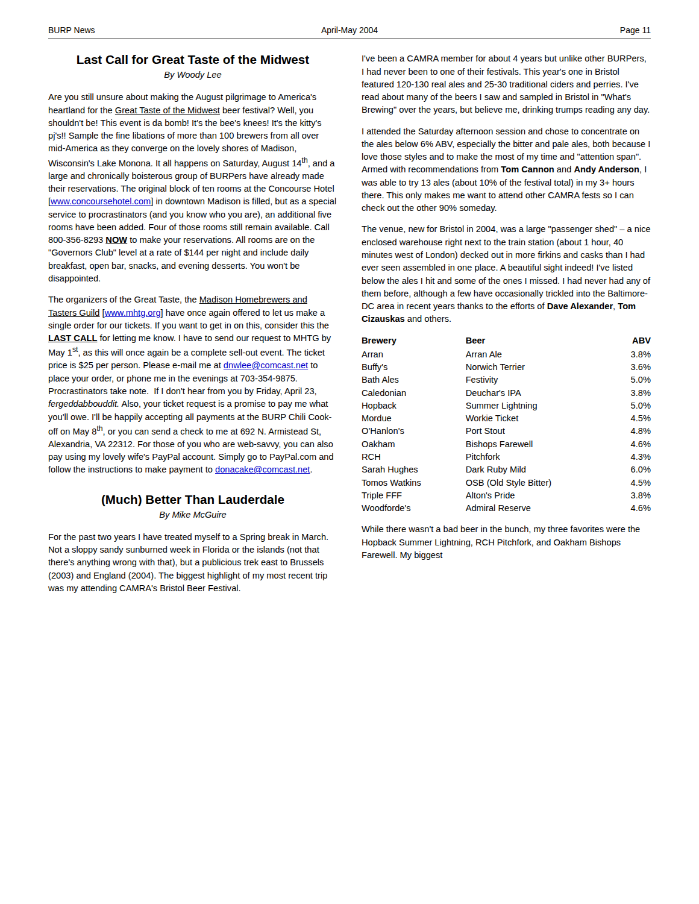BURP News
April-May 2004
Page 11
Last Call for Great Taste of the Midwest
By Woody Lee
Are you still unsure about making the August pilgrimage to America's heartland for the Great Taste of the Midwest beer festival? Well, you shouldn't be! This event is da bomb! It's the bee's knees! It's the kitty's pj's!! Sample the fine libations of more than 100 brewers from all over mid-America as they converge on the lovely shores of Madison, Wisconsin's Lake Monona. It all happens on Saturday, August 14th, and a large and chronically boisterous group of BURPers have already made their reservations. The original block of ten rooms at the Concourse Hotel [www.concoursehotel.com] in downtown Madison is filled, but as a special service to procrastinators (and you know who you are), an additional five rooms have been added. Four of those rooms still remain available. Call 800-356-8293 NOW to make your reservations. All rooms are on the "Governors Club" level at a rate of $144 per night and include daily breakfast, open bar, snacks, and evening desserts. You won't be disappointed.
The organizers of the Great Taste, the Madison Homebrewers and Tasters Guild [www.mhtg.org] have once again offered to let us make a single order for our tickets. If you want to get in on this, consider this the LAST CALL for letting me know. I have to send our request to MHTG by May 1st, as this will once again be a complete sell-out event. The ticket price is $25 per person. Please e-mail me at dnwlee@comcast.net to place your order, or phone me in the evenings at 703-354-9875. Procrastinators take note. If I don't hear from you by Friday, April 23, fergeddabbouddit. Also, your ticket request is a promise to pay me what you'll owe. I'll be happily accepting all payments at the BURP Chili Cook-off on May 8th, or you can send a check to me at 692 N. Armistead St, Alexandria, VA 22312. For those of you who are web-savvy, you can also pay using my lovely wife's PayPal account. Simply go to PayPal.com and follow the instructions to make payment to donacake@comcast.net.
(Much) Better Than Lauderdale
By Mike McGuire
For the past two years I have treated myself to a Spring break in March. Not a sloppy sandy sunburned week in Florida or the islands (not that there's anything wrong with that), but a publicious trek east to Brussels (2003) and England (2004). The biggest highlight of my most recent trip was my attending CAMRA's Bristol Beer Festival.
I've been a CAMRA member for about 4 years but unlike other BURPers, I had never been to one of their festivals. This year's one in Bristol featured 120-130 real ales and 25-30 traditional ciders and perries. I've read about many of the beers I saw and sampled in Bristol in "What's Brewing" over the years, but believe me, drinking trumps reading any day.
I attended the Saturday afternoon session and chose to concentrate on the ales below 6% ABV, especially the bitter and pale ales, both because I love those styles and to make the most of my time and "attention span". Armed with recommendations from Tom Cannon and Andy Anderson, I was able to try 13 ales (about 10% of the festival total) in my 3+ hours there. This only makes me want to attend other CAMRA fests so I can check out the other 90% someday.
The venue, new for Bristol in 2004, was a large "passenger shed" – a nice enclosed warehouse right next to the train station (about 1 hour, 40 minutes west of London) decked out in more firkins and casks than I had ever seen assembled in one place. A beautiful sight indeed! I've listed below the ales I hit and some of the ones I missed. I had never had any of them before, although a few have occasionally trickled into the Baltimore-DC area in recent years thanks to the efforts of Dave Alexander, Tom Cizauskas and others.
| Brewery | Beer | ABV |
| --- | --- | --- |
| Arran | Arran Ale | 3.8% |
| Buffy's | Norwich Terrier | 3.6% |
| Bath Ales | Festivity | 5.0% |
| Caledonian | Deuchar's IPA | 3.8% |
| Hopback | Summer Lightning | 5.0% |
| Mordue | Workie Ticket | 4.5% |
| O'Hanlon's | Port Stout | 4.8% |
| Oakham | Bishops Farewell | 4.6% |
| RCH | Pitchfork | 4.3% |
| Sarah Hughes | Dark Ruby Mild | 6.0% |
| Tomos Watkins | OSB (Old Style Bitter) | 4.5% |
| Triple FFF | Alton's Pride | 3.8% |
| Woodforde's | Admiral Reserve | 4.6% |
While there wasn't a bad beer in the bunch, my three favorites were the Hopback Summer Lightning, RCH Pitchfork, and Oakham Bishops Farewell. My biggest